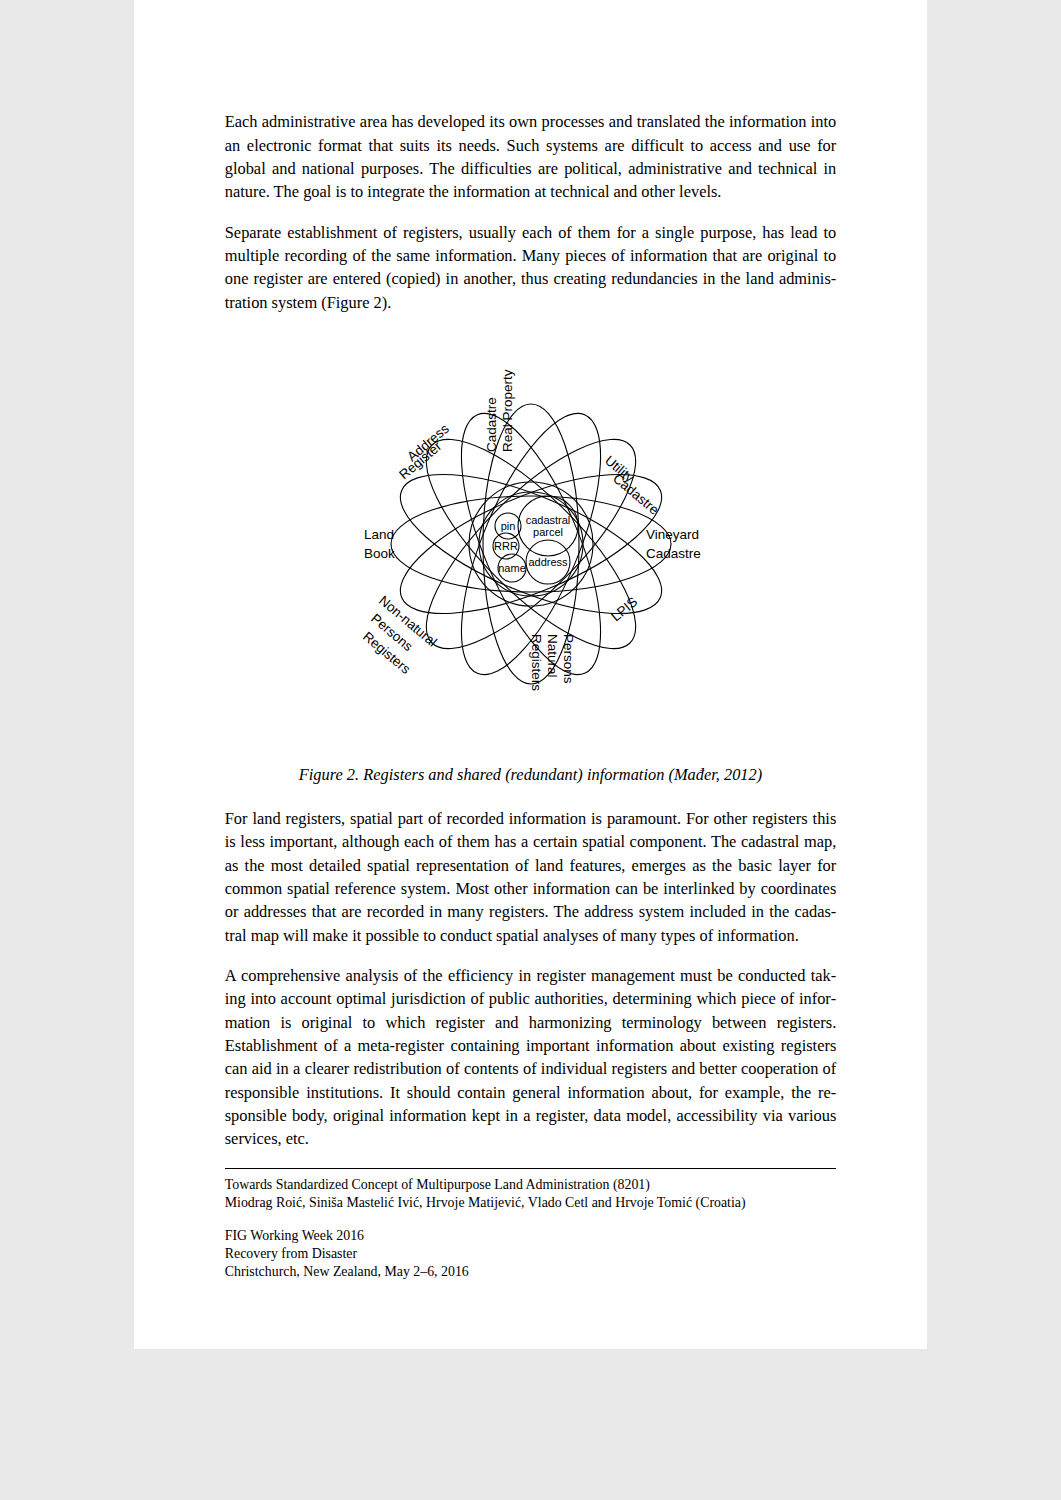Each administrative area has developed its own processes and translated the information into an electronic format that suits its needs. Such systems are difficult to access and use for global and national purposes. The difficulties are political, administrative and technical in nature. The goal is to integrate the information at technical and other levels.
Separate establishment of registers, usually each of them for a single purpose, has lead to multiple recording of the same information. Many pieces of information that are original to one register are entered (copied) in another, thus creating redundancies in the land administration system (Figure 2).
cadastral parcel address pin RRR name Real Property Cadastre Address Register Utility Cadastre Land Book Vineyard Cadastre Non-natural Persons Registers Natural Persons Registers LPIS
Figure 2. Registers and shared (redundant) information (Mađer, 2012)
For land registers, spatial part of recorded information is paramount. For other registers this is less important, although each of them has a certain spatial component. The cadastral map, as the most detailed spatial representation of land features, emerges as the basic layer for common spatial reference system. Most other information can be interlinked by coordinates or addresses that are recorded in many registers. The address system included in the cadastral map will make it possible to conduct spatial analyses of many types of information.
A comprehensive analysis of the efficiency in register management must be conducted taking into account optimal jurisdiction of public authorities, determining which piece of information is original to which register and harmonizing terminology between registers. Establishment of a meta-register containing important information about existing registers can aid in a clearer redistribution of contents of individual registers and better cooperation of responsible institutions. It should contain general information about, for example, the responsible body, original information kept in a register, data model, accessibility via various services, etc.
Towards Standardized Concept of Multipurpose Land Administration (8201)
Miodrag Roić, Siniša Mastelić Ivić, Hrvoje Matijević, Vlado Cetl and Hrvoje Tomić (Croatia)
FIG Working Week 2016
Recovery from Disaster
Christchurch, New Zealand, May 2–6, 2016